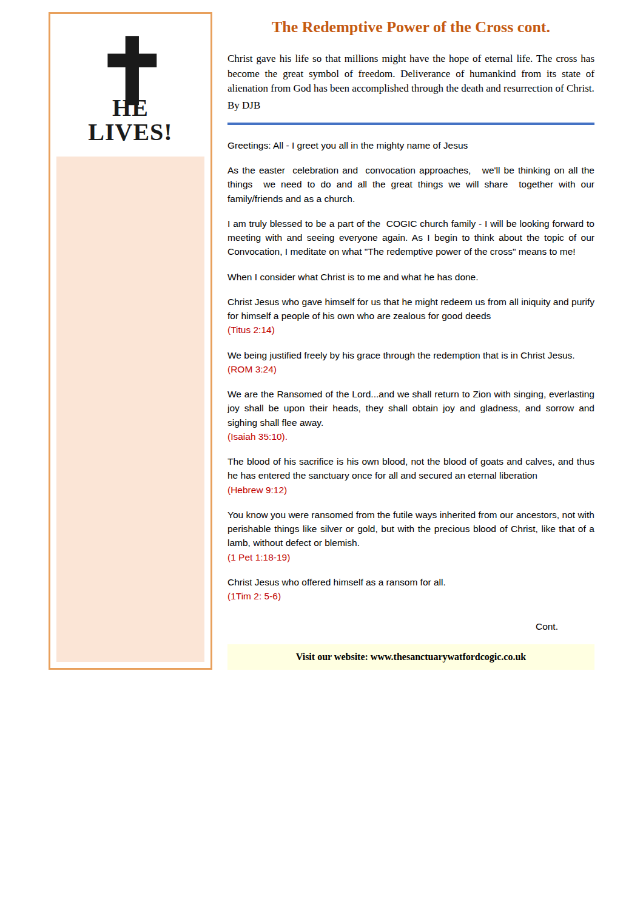✝
HE
LIVES!
The Redemptive Power of the Cross cont.
Christ gave his life so that millions might have the hope of eternal life. The cross has become the great symbol of freedom. Deliverance of humankind from its state of alienation from God has been accomplished through the death and resurrection of Christ.
By DJB
Greetings: All - I greet you all in the mighty name of Jesus
As the easter celebration and convocation approaches, we'll be thinking on all the things we need to do and all the great things we will share together with our family/friends and as a church.
I am truly blessed to be a part of the COGIC church family - I will be looking forward to meeting with and seeing everyone again. As I begin to think about the topic of our Convocation, I meditate on what "The redemptive power of the cross" means to me!
When I consider what Christ is to me and what he has done.
Christ Jesus who gave himself for us that he might redeem us from all iniquity and purify for himself a people of his own who are zealous for good deeds
(Titus 2:14)
We being justified freely by his grace through the redemption that is in Christ Jesus.
(ROM 3:24)
We are the Ransomed of the Lord...and we shall return to Zion with singing, everlasting joy shall be upon their heads, they shall obtain joy and gladness, and sorrow and sighing shall flee away.
(Isaiah 35:10).
The blood of his sacrifice is his own blood, not the blood of goats and calves, and thus he has entered the sanctuary once for all and secured an eternal liberation
(Hebrew 9:12)
You know you were ransomed from the futile ways inherited from our ancestors, not with perishable things like silver or gold, but with the precious blood of Christ, like that of a lamb, without defect or blemish.
(1 Pet 1:18-19)
Christ Jesus who offered himself as a ransom for all.
(1Tim 2: 5-6)
Cont.
Visit our website: www.thesanctuarywatfordcogic.co.uk